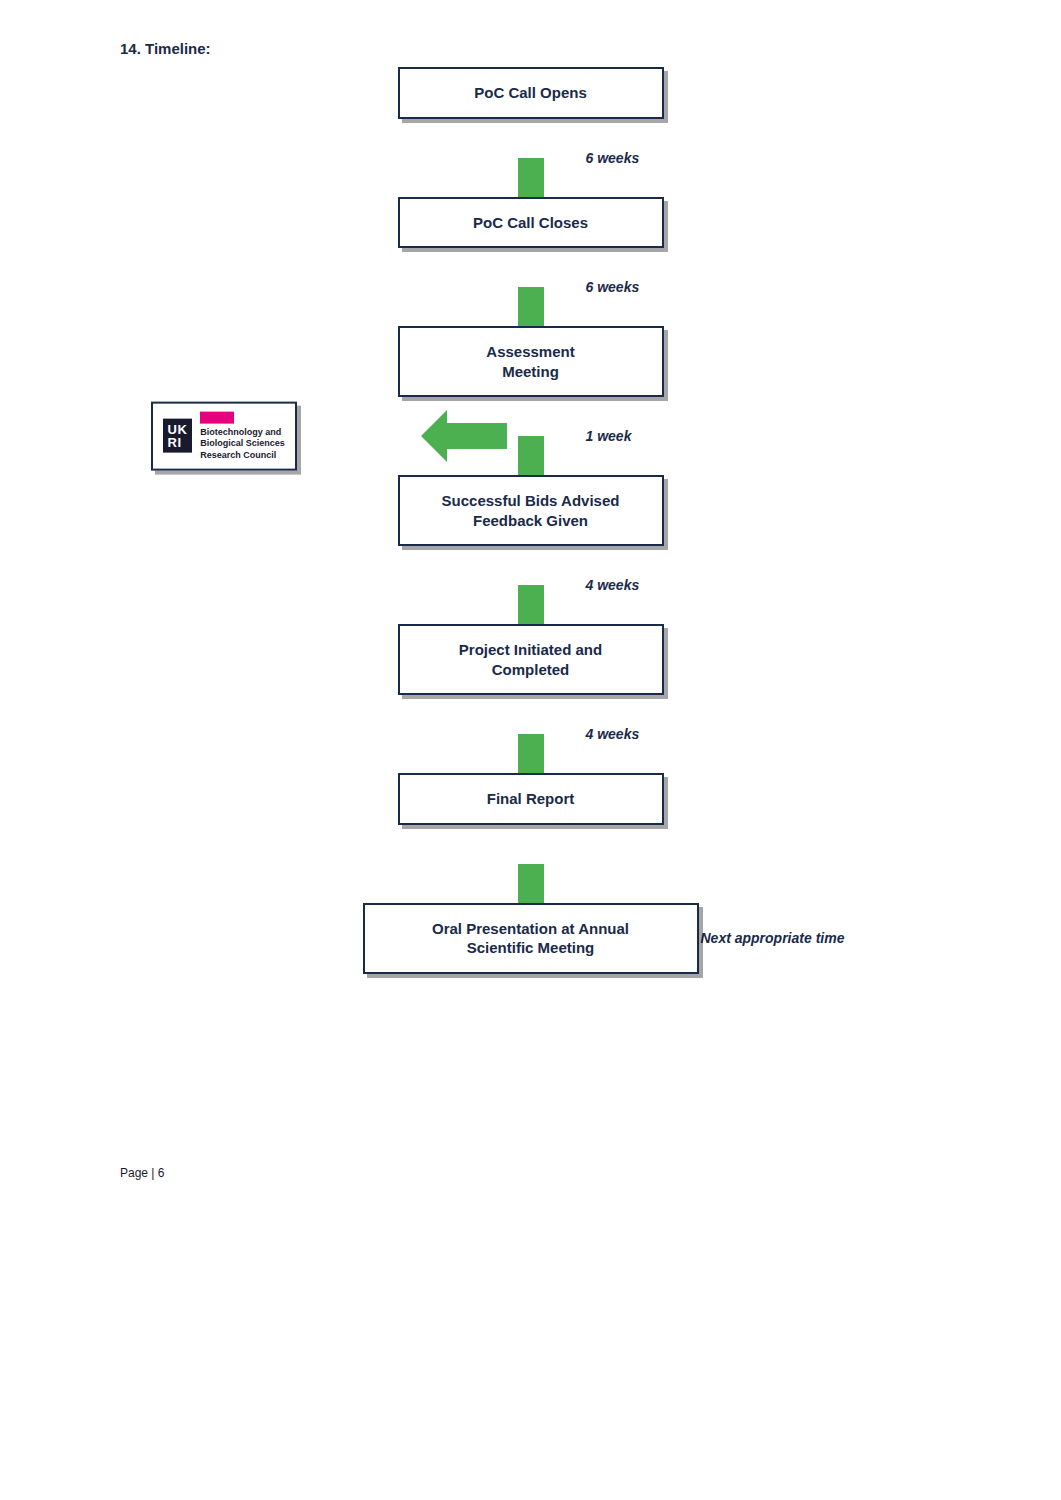14. Timeline:
PoC Call Opens
6 weeks
PoC Call Closes
6 weeks
Assessment
Meeting
UK RI
Biotechnology and
Biological Sciences
Research Council
1 week
Successful Bids Advised
Feedback Given
4 weeks
Project Initiated and
Completed
4 weeks
Final Report
Oral Presentation at Annual
Scientific Meeting
Next appropriate time
Page | 6